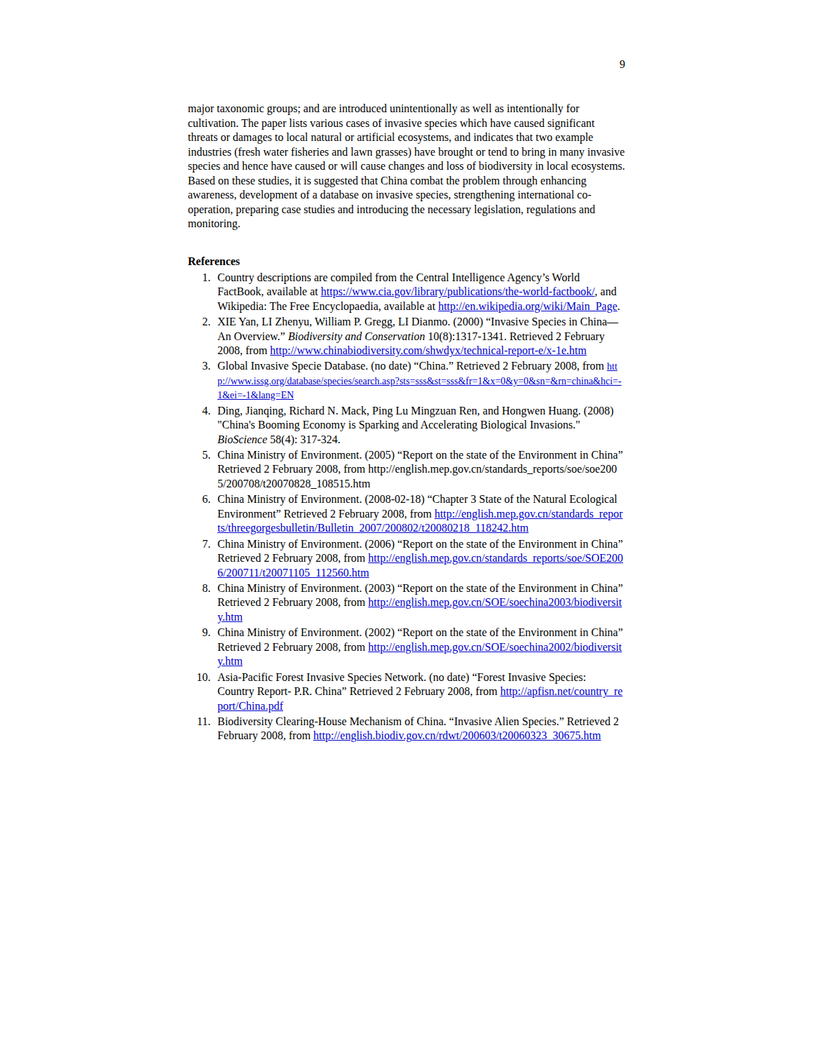9
major taxonomic groups; and are introduced unintentionally as well as intentionally for cultivation. The paper lists various cases of invasive species which have caused significant threats or damages to local natural or artificial ecosystems, and indicates that two example industries (fresh water fisheries and lawn grasses) have brought or tend to bring in many invasive species and hence have caused or will cause changes and loss of biodiversity in local ecosystems. Based on these studies, it is suggested that China combat the problem through enhancing awareness, development of a database on invasive species, strengthening international co-operation, preparing case studies and introducing the necessary legislation, regulations and monitoring.
References
Country descriptions are compiled from the Central Intelligence Agency’s World FactBook, available at https://www.cia.gov/library/publications/the-world-factbook/, and Wikipedia: The Free Encyclopaedia, available at http://en.wikipedia.org/wiki/Main_Page.
XIE Yan, LI Zhenyu, William P. Gregg, LI Dianmo. (2000) “Invasive Species in China—An Overview.” Biodiversity and Conservation 10(8):1317-1341. Retrieved 2 February 2008, from http://www.chinabiodiversity.com/shwdyx/technical-report-e/x-1e.htm
Global Invasive Specie Database. (no date) “China.” Retrieved 2 February 2008, from http://www.issg.org/database/species/search.asp?sts=sss&st=sss&fr=1&x=0&y=0&sn=&rn=china&hci=-1&ei=-1&lang=EN
Ding, Jianqing, Richard N. Mack, Ping Lu Mingzuan Ren, and Hongwen Huang. (2008) "China's Booming Economy is Sparking and Accelerating Biological Invasions." BioScience 58(4): 317-324.
China Ministry of Environment. (2005) “Report on the state of the Environment in China” Retrieved 2 February 2008, from http://english.mep.gov.cn/standards_reports/soe/soe2005/200708/t20070828_108515.htm
China Ministry of Environment. (2008-02-18) “Chapter 3 State of the Natural Ecological Environment” Retrieved 2 February 2008, from http://english.mep.gov.cn/standards_reports/threegorgesbulletin/Bulletin_2007/200802/t20080218_118242.htm
China Ministry of Environment. (2006) “Report on the state of the Environment in China” Retrieved 2 February 2008, from http://english.mep.gov.cn/standards_reports/soe/SOE2006/200711/t20071105_112560.htm
China Ministry of Environment. (2003) “Report on the state of the Environment in China” Retrieved 2 February 2008, from http://english.mep.gov.cn/SOE/soechina2003/biodiversity.htm
China Ministry of Environment. (2002) “Report on the state of the Environment in China” Retrieved 2 February 2008, from http://english.mep.gov.cn/SOE/soechina2002/biodiversity.htm
Asia-Pacific Forest Invasive Species Network. (no date) “Forest Invasive Species: Country Report- P.R. China” Retrieved 2 February 2008, from http://apfisn.net/country_report/China.pdf
Biodiversity Clearing-House Mechanism of China. “Invasive Alien Species.” Retrieved 2 February 2008, from http://english.biodiv.gov.cn/rdwt/200603/t20060323_30675.htm